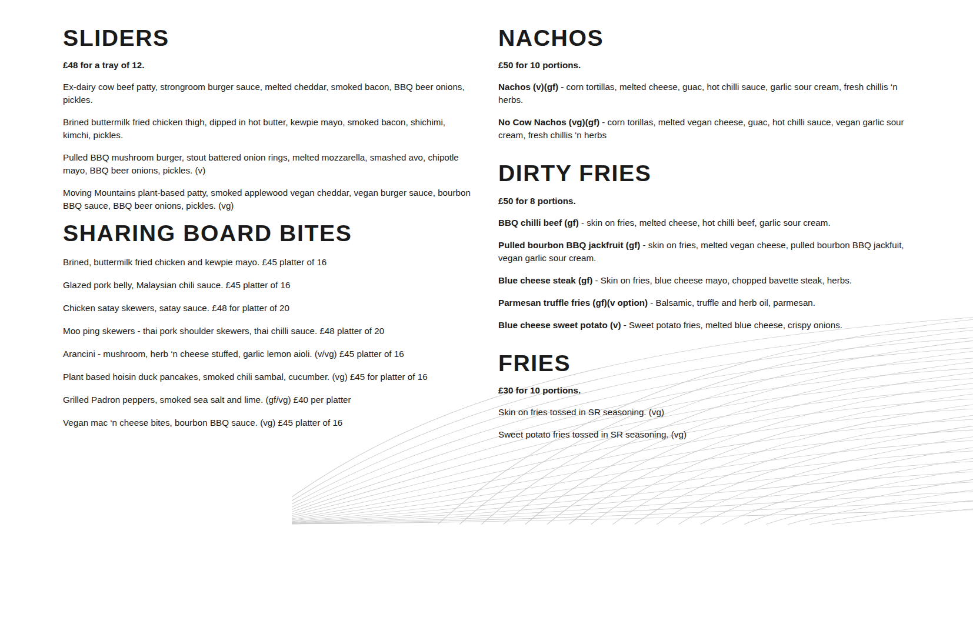Sliders
£48 for a tray of 12.
Ex-dairy cow beef patty, strongroom burger sauce, melted cheddar, smoked bacon, BBQ beer onions, pickles.
Brined buttermilk fried chicken thigh, dipped in hot butter, kewpie mayo, smoked bacon, shichimi, kimchi, pickles.
Pulled BBQ mushroom burger, stout battered onion rings, melted mozzarella, smashed avo, chipotle mayo, BBQ beer onions, pickles. (v)
Moving Mountains plant-based patty, smoked applewood vegan cheddar, vegan burger sauce, bourbon BBQ sauce, BBQ beer onions, pickles. (vg)
Sharing Board Bites
Brined, buttermilk fried chicken and kewpie mayo. £45 platter of 16
Glazed pork belly, Malaysian chili sauce. £45 platter of 16
Chicken satay skewers, satay sauce. £48 for platter of 20
Moo ping skewers - thai pork shoulder skewers, thai chilli sauce. £48 platter of 20
Arancini - mushroom, herb ‘n cheese stuffed, garlic lemon aioli. (v/vg) £45 platter of 16
Plant based hoisin duck pancakes, smoked chili sambal, cucumber. (vg) £45 for platter of 16
Grilled Padron peppers, smoked sea salt and lime. (gf/vg) £40 per platter
Vegan mac ‘n cheese bites, bourbon BBQ sauce. (vg) £45 platter of 16
Nachos
£50 for 10 portions.
Nachos (v)(gf) - corn tortillas, melted cheese, guac, hot chilli sauce, garlic sour cream, fresh chillis ‘n herbs.
No Cow Nachos (vg)(gf) - corn torillas, melted vegan cheese, guac, hot chilli sauce, vegan garlic sour cream, fresh chillis ‘n herbs
Dirty Fries
£50 for 8 portions.
BBQ chilli beef (gf) - skin on fries, melted cheese, hot chilli beef, garlic sour cream.
Pulled bourbon BBQ jackfruit (gf) - skin on fries, melted vegan cheese, pulled bourbon BBQ jackfuit, vegan garlic sour cream.
Blue cheese steak (gf) - Skin on fries, blue cheese mayo, chopped bavette steak, herbs.
Parmesan truffle fries (gf)(v option) - Balsamic, truffle and herb oil, parmesan.
Blue cheese sweet potato (v) - Sweet potato fries, melted blue cheese, crispy onions.
Fries
£30 for 10 portions.
Skin on fries tossed in SR seasoning. (vg)
Sweet potato fries tossed in SR seasoning. (vg)